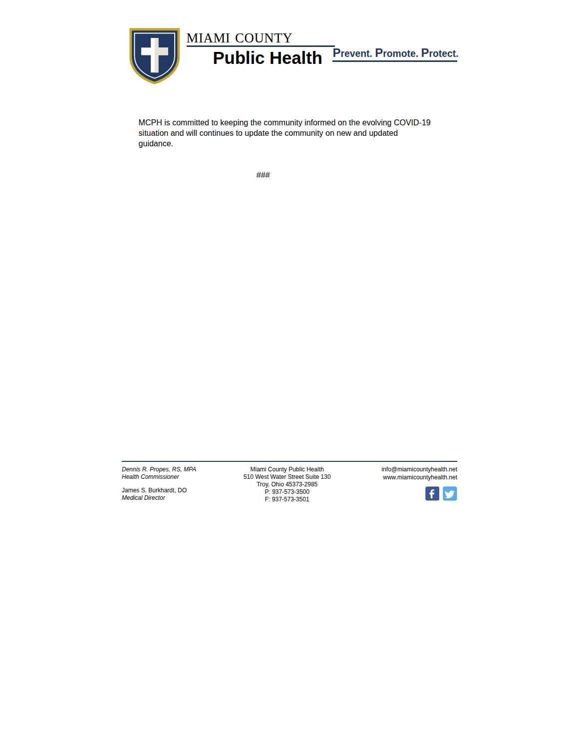MIAMI COUNTY
Public Health
Prevent. Promote. Protect.
MCPH is committed to keeping the community informed on the evolving COVID-19 situation and will continues to update the community on new and updated guidance.
###
Dennis R. Propes, RS, MPA
Health Commissioner
James S. Burkhardt, DO
Medical Director
Miami County Public Health
510 West Water Street Suite 130
Troy, Ohio 45373-2985
P: 937-573-3500
F: 937-573-3501
info@miamicountyhealth.net
www.miamicountyhealth.net